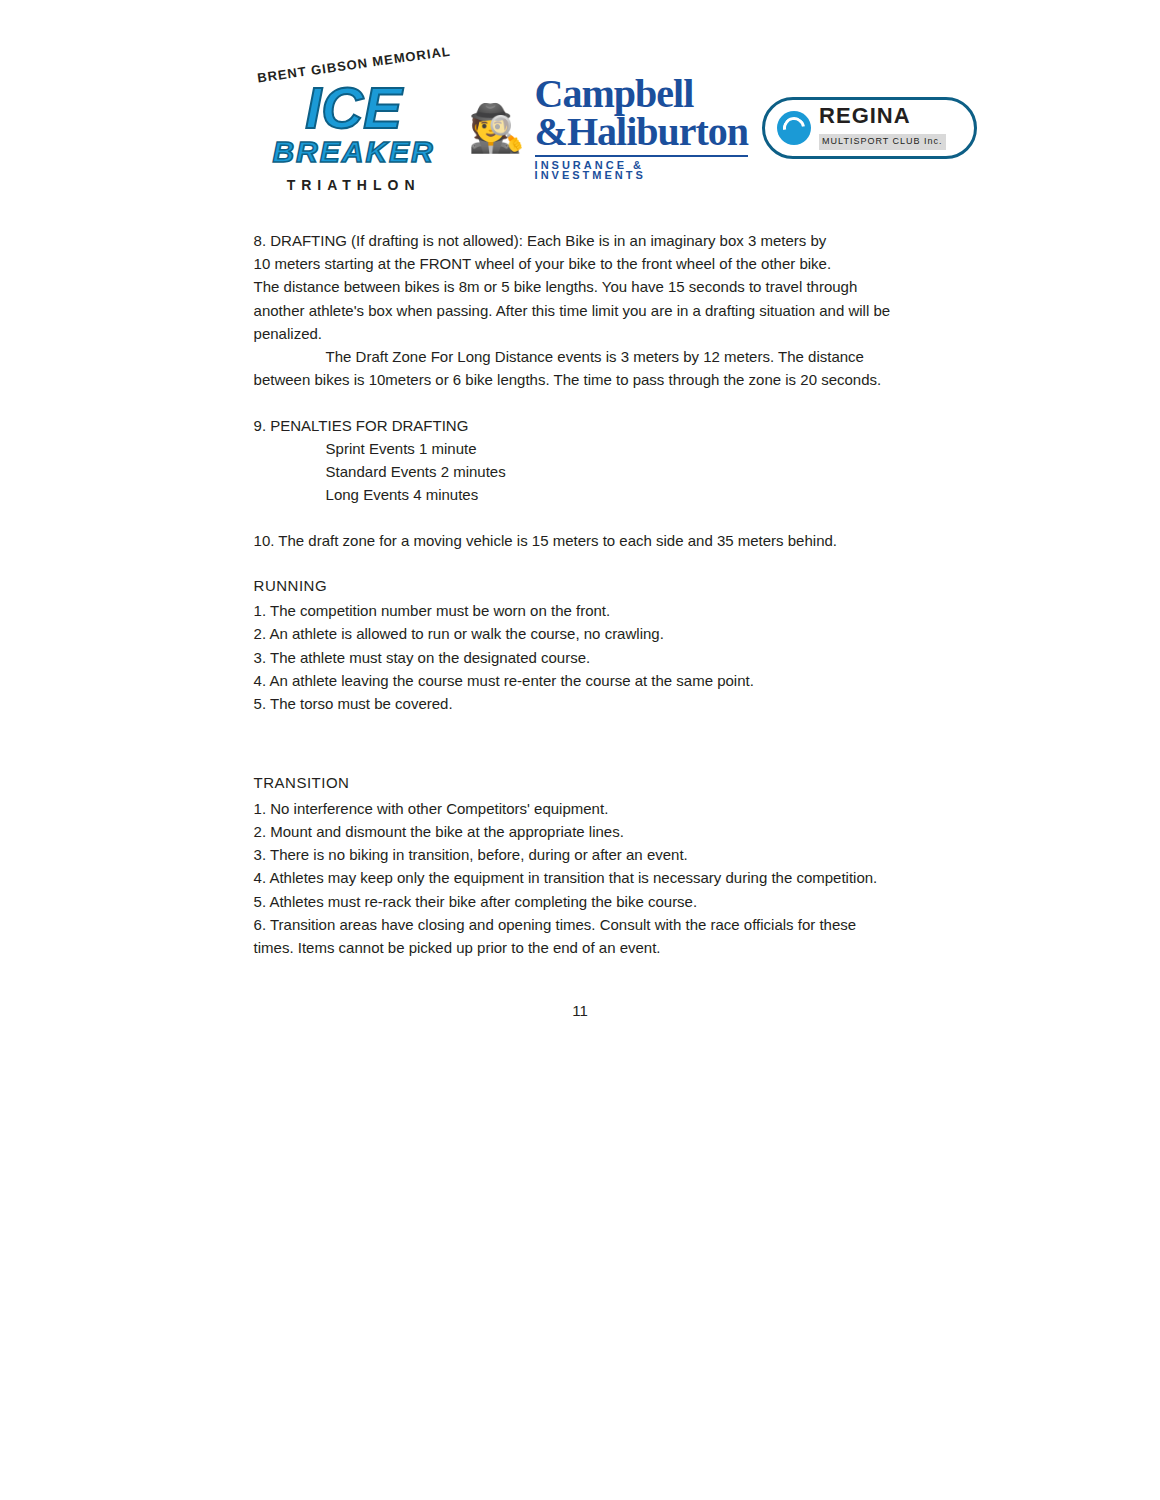BRENT GIBSON MEMORIAL
ICE
BREAKER
TRIATHLON
🕵
Campbell
&Haliburton
INSURANCE & INVESTMENTS
REGINA
MULTISPORT CLUB Inc.
8. DRAFTING (If drafting is not allowed): Each Bike is in an imaginary box 3 meters by
10 meters starting at the FRONT wheel of your bike to the front wheel of the other bike.
The distance between bikes is 8m or 5 bike lengths. You have 15 seconds to travel through
another athlete's box when passing. After this time limit you are in a drafting situation and will be
penalized.
The Draft Zone For Long Distance events is 3 meters by 12 meters. The distance
between bikes is 10meters or 6 bike lengths. The time to pass through the zone is 20 seconds.
9. PENALTIES FOR DRAFTING
Sprint Events 1 minute
Standard Events 2 minutes
Long Events 4 minutes
10. The draft zone for a moving vehicle is 15 meters to each side and 35 meters behind.
RUNNING
1. The competition number must be worn on the front.
2. An athlete is allowed to run or walk the course, no crawling.
3. The athlete must stay on the designated course.
4. An athlete leaving the course must re-enter the course at the same point.
5. The torso must be covered.
TRANSITION
1. No interference with other Competitors' equipment.
2. Mount and dismount the bike at the appropriate lines.
3. There is no biking in transition, before, during or after an event.
4. Athletes may keep only the equipment in transition that is necessary during the competition.
5. Athletes must re-rack their bike after completing the bike course.
6. Transition areas have closing and opening times. Consult with the race officials for these
times. Items cannot be picked up prior to the end of an event.
11